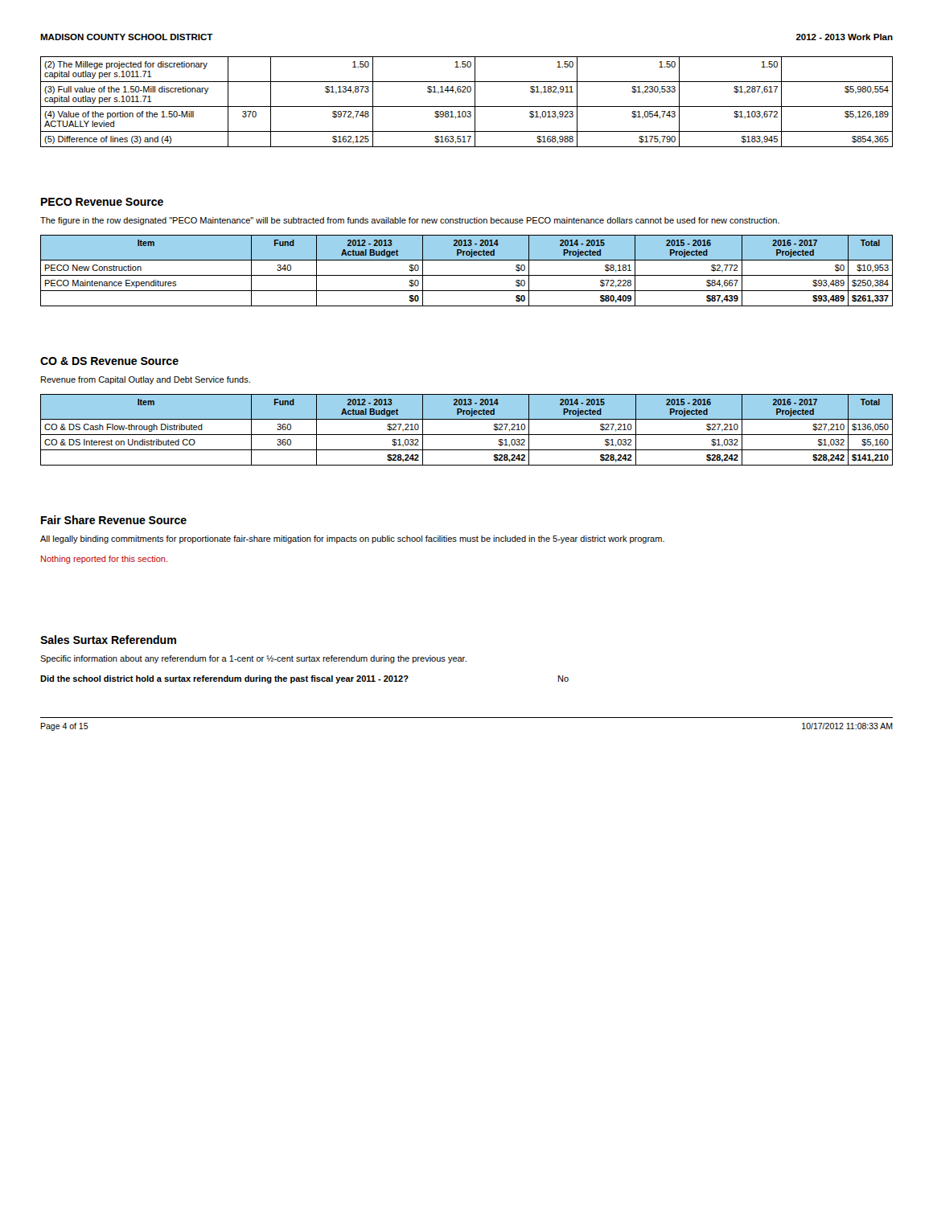MADISON COUNTY SCHOOL DISTRICT
2012 - 2013 Work Plan
| (2) The Millege projected for discretionary capital outlay per s.1011.71 | | 1.50 | 1.50 | 1.50 | 1.50 | 1.50 | |
| (3) Full value of the 1.50-Mill discretionary capital outlay per s.1011.71 | | $1,134,873 | $1,144,620 | $1,182,911 | $1,230,533 | $1,287,617 | $5,980,554 |
| (4) Value of the portion of the 1.50-Mill ACTUALLY levied | 370 | $972,748 | $981,103 | $1,013,923 | $1,054,743 | $1,103,672 | $5,126,189 |
| (5) Difference of lines (3) and (4) | | $162,125 | $163,517 | $168,988 | $175,790 | $183,945 | $854,365 |
PECO Revenue Source
The figure in the row designated "PECO Maintenance" will be subtracted from funds available for new construction because PECO maintenance dollars cannot be used for new construction.
| Item | Fund | 2012 - 2013 Actual Budget | 2013 - 2014 Projected | 2014 - 2015 Projected | 2015 - 2016 Projected | 2016 - 2017 Projected | Total |
| --- | --- | --- | --- | --- | --- | --- | --- |
| PECO New Construction | 340 | $0 | $0 | $8,181 | $2,772 | $0 | $10,953 |
| PECO Maintenance Expenditures | | $0 | $0 | $72,228 | $84,667 | $93,489 | $250,384 |
| | | $0 | $0 | $80,409 | $87,439 | $93,489 | $261,337 |
CO & DS Revenue Source
Revenue from Capital Outlay and Debt Service funds.
| Item | Fund | 2012 - 2013 Actual Budget | 2013 - 2014 Projected | 2014 - 2015 Projected | 2015 - 2016 Projected | 2016 - 2017 Projected | Total |
| --- | --- | --- | --- | --- | --- | --- | --- |
| CO & DS Cash Flow-through Distributed | 360 | $27,210 | $27,210 | $27,210 | $27,210 | $27,210 | $136,050 |
| CO & DS Interest on Undistributed CO | 360 | $1,032 | $1,032 | $1,032 | $1,032 | $1,032 | $5,160 |
| | | $28,242 | $28,242 | $28,242 | $28,242 | $28,242 | $141,210 |
Fair Share Revenue Source
All legally binding commitments for proportionate fair-share mitigation for impacts on public school facilities must be included in the 5-year district work program.
Nothing reported for this section.
Sales Surtax Referendum
Specific information about any referendum for a 1-cent or ½-cent surtax referendum during the previous year.
Did the school district hold a surtax referendum during the past fiscal year 2011 - 2012? No
Page 4 of 15
10/17/2012 11:08:33 AM